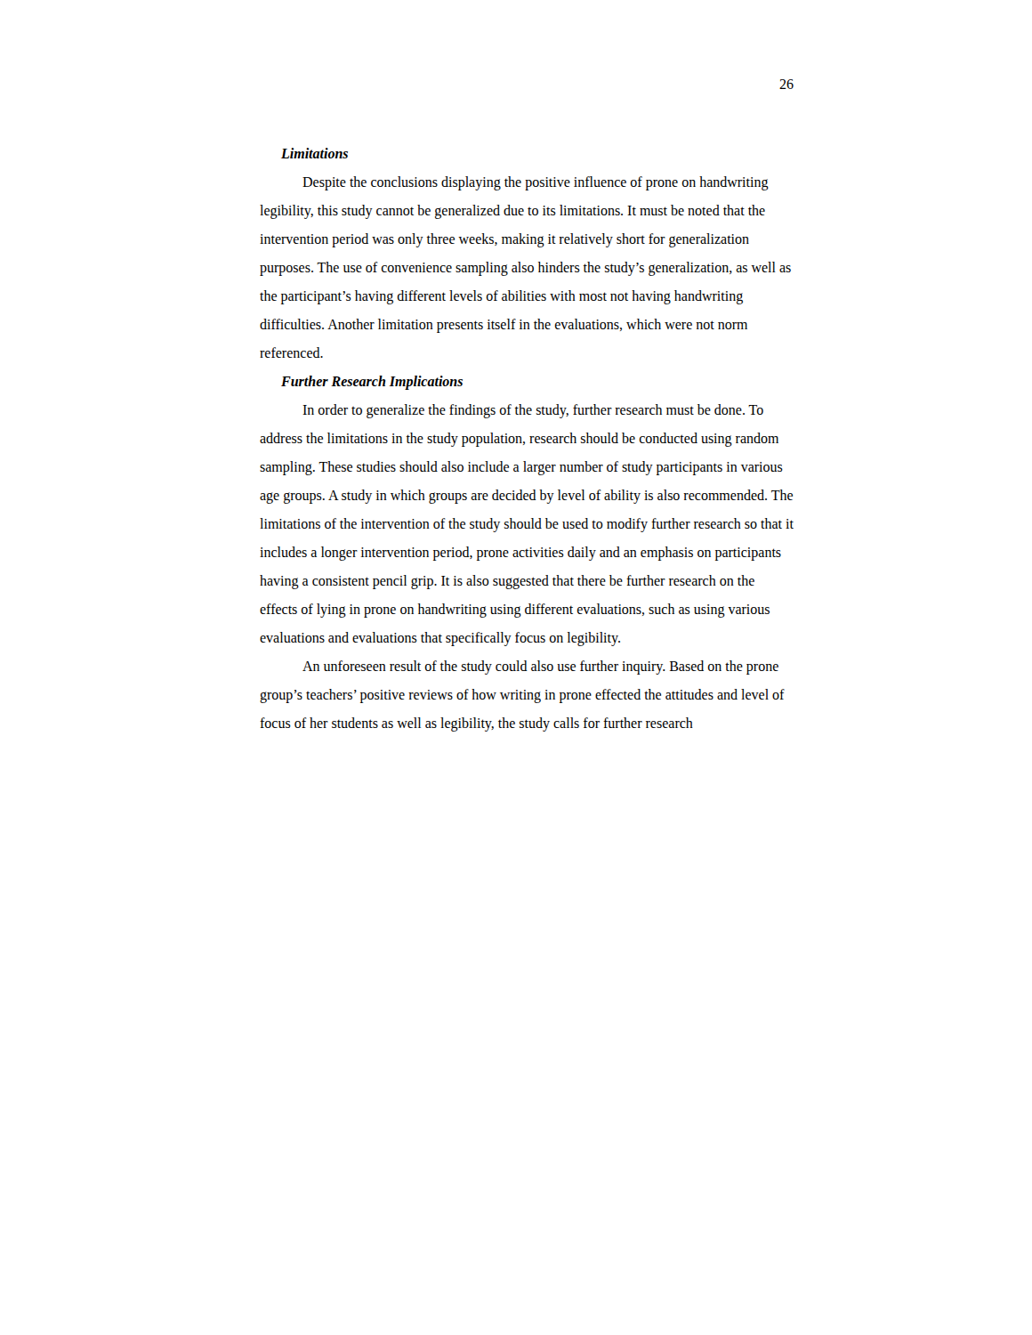26
Limitations
Despite the conclusions displaying the positive influence of prone on handwriting legibility, this study cannot be generalized due to its limitations. It must be noted that the intervention period was only three weeks, making it relatively short for generalization purposes. The use of convenience sampling also hinders the study’s generalization, as well as the participant’s having different levels of abilities with most not having handwriting difficulties. Another limitation presents itself in the evaluations, which were not norm referenced.
Further Research Implications
In order to generalize the findings of the study, further research must be done. To address the limitations in the study population, research should be conducted using random sampling. These studies should also include a larger number of study participants in various age groups. A study in which groups are decided by level of ability is also recommended. The limitations of the intervention of the study should be used to modify further research so that it includes a longer intervention period, prone activities daily and an emphasis on participants having a consistent pencil grip. It is also suggested that there be further research on the effects of lying in prone on handwriting using different evaluations, such as using various evaluations and evaluations that specifically focus on legibility.
An unforeseen result of the study could also use further inquiry. Based on the prone group’s teachers’ positive reviews of how writing in prone effected the attitudes and level of focus of her students as well as legibility, the study calls for further research